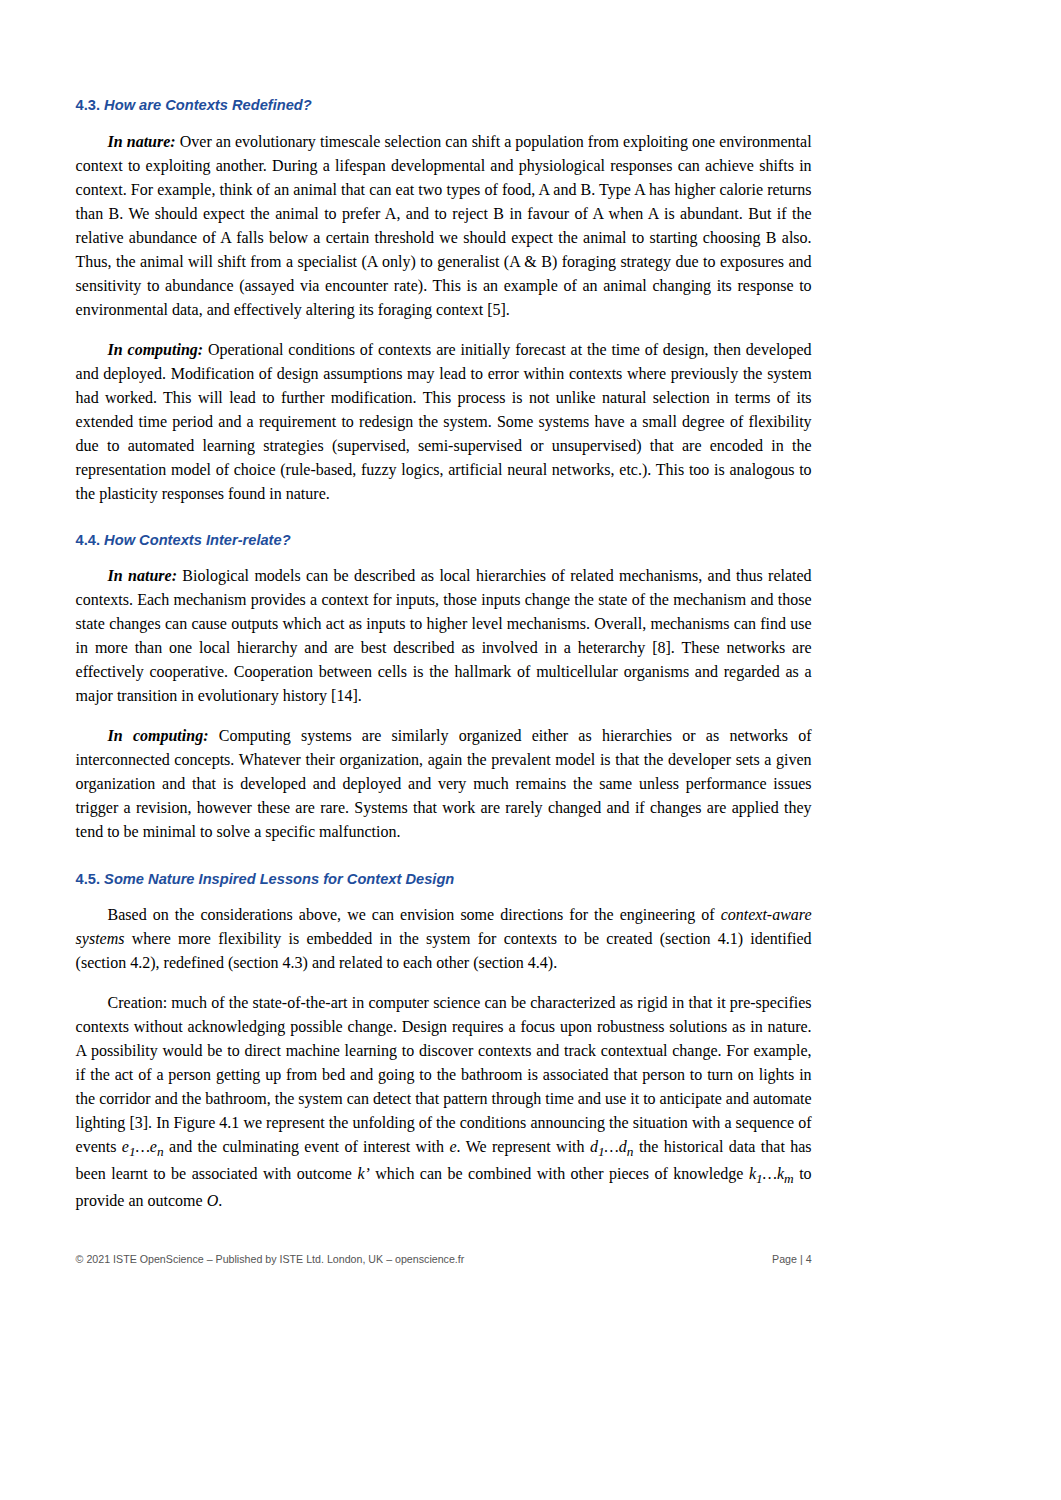4.3. How are Contexts Redefined?
In nature: Over an evolutionary timescale selection can shift a population from exploiting one environmental context to exploiting another. During a lifespan developmental and physiological responses can achieve shifts in context. For example, think of an animal that can eat two types of food, A and B. Type A has higher calorie returns than B. We should expect the animal to prefer A, and to reject B in favour of A when A is abundant. But if the relative abundance of A falls below a certain threshold we should expect the animal to starting choosing B also. Thus, the animal will shift from a specialist (A only) to generalist (A & B) foraging strategy due to exposures and sensitivity to abundance (assayed via encounter rate). This is an example of an animal changing its response to environmental data, and effectively altering its foraging context [5].
In computing: Operational conditions of contexts are initially forecast at the time of design, then developed and deployed. Modification of design assumptions may lead to error within contexts where previously the system had worked. This will lead to further modification. This process is not unlike natural selection in terms of its extended time period and a requirement to redesign the system. Some systems have a small degree of flexibility due to automated learning strategies (supervised, semi-supervised or unsupervised) that are encoded in the representation model of choice (rule-based, fuzzy logics, artificial neural networks, etc.). This too is analogous to the plasticity responses found in nature.
4.4. How Contexts Inter-relate?
In nature: Biological models can be described as local hierarchies of related mechanisms, and thus related contexts. Each mechanism provides a context for inputs, those inputs change the state of the mechanism and those state changes can cause outputs which act as inputs to higher level mechanisms. Overall, mechanisms can find use in more than one local hierarchy and are best described as involved in a heterarchy [8]. These networks are effectively cooperative. Cooperation between cells is the hallmark of multicellular organisms and regarded as a major transition in evolutionary history [14].
In computing: Computing systems are similarly organized either as hierarchies or as networks of interconnected concepts. Whatever their organization, again the prevalent model is that the developer sets a given organization and that is developed and deployed and very much remains the same unless performance issues trigger a revision, however these are rare. Systems that work are rarely changed and if changes are applied they tend to be minimal to solve a specific malfunction.
4.5. Some Nature Inspired Lessons for Context Design
Based on the considerations above, we can envision some directions for the engineering of context-aware systems where more flexibility is embedded in the system for contexts to be created (section 4.1) identified (section 4.2), redefined (section 4.3) and related to each other (section 4.4).
Creation: much of the state-of-the-art in computer science can be characterized as rigid in that it pre-specifies contexts without acknowledging possible change. Design requires a focus upon robustness solutions as in nature. A possibility would be to direct machine learning to discover contexts and track contextual change. For example, if the act of a person getting up from bed and going to the bathroom is associated that person to turn on lights in the corridor and the bathroom, the system can detect that pattern through time and use it to anticipate and automate lighting [3]. In Figure 4.1 we represent the unfolding of the conditions announcing the situation with a sequence of events e1…en and the culminating event of interest with e. We represent with d1…dn the historical data that has been learnt to be associated with outcome k’ which can be combined with other pieces of knowledge k1…km to provide an outcome O.
© 2021 ISTE OpenScience – Published by ISTE Ltd. London, UK – openscience.fr Page | 4